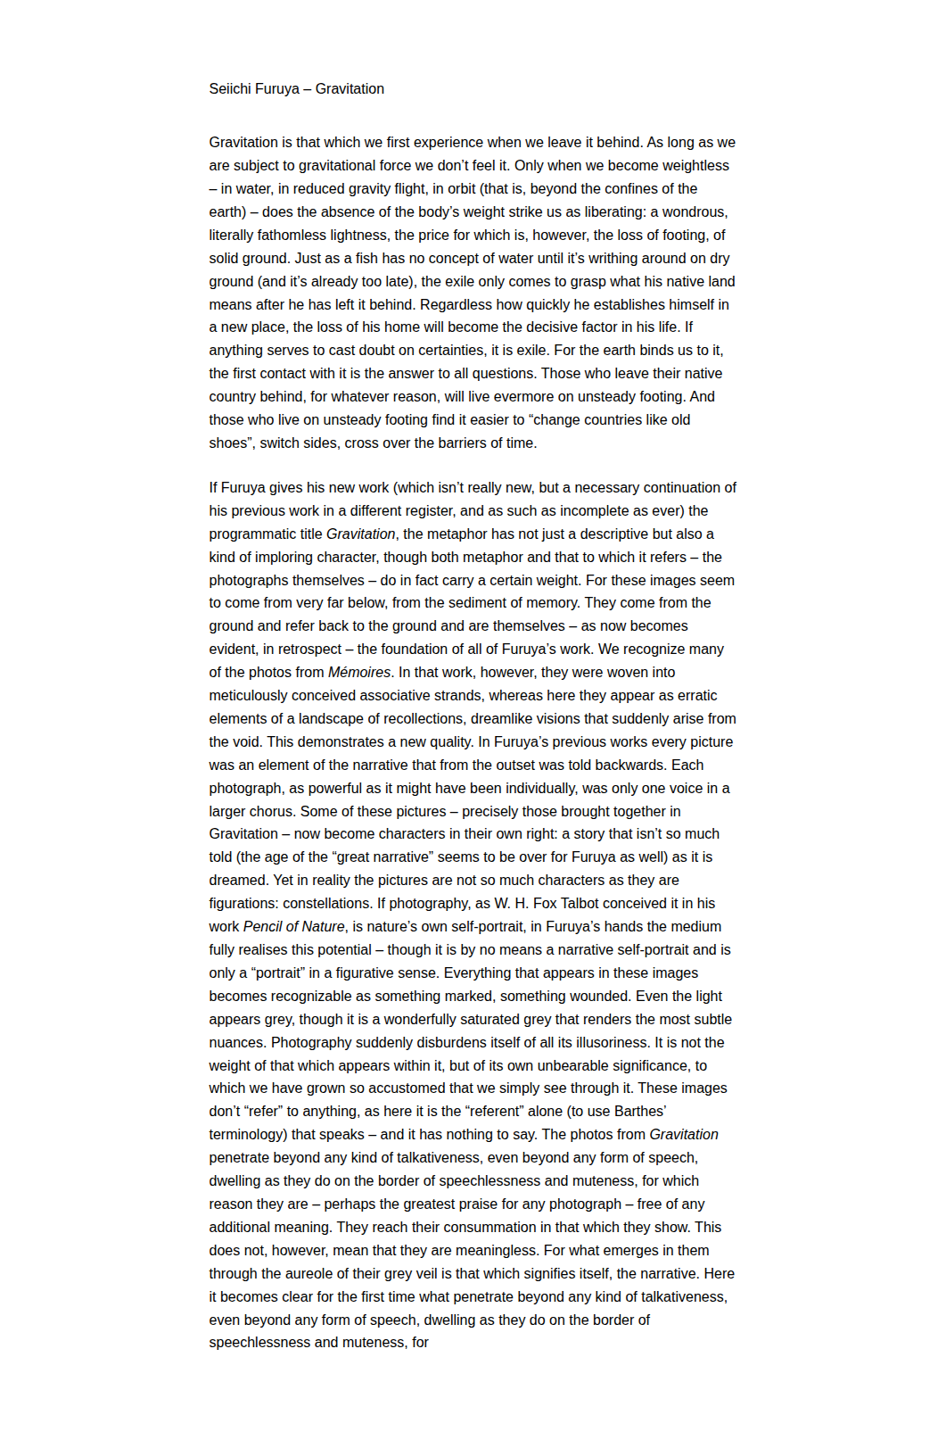Seiichi Furuya – Gravitation
Gravitation is that which we first experience when we leave it behind. As long as we are subject to gravitational force we don’t feel it. Only when we become weightless – in water, in reduced gravity flight, in orbit (that is, beyond the confines of the earth) – does the absence of the body’s weight strike us as liberating: a wondrous, literally fathomless lightness, the price for which is, however, the loss of footing, of solid ground. Just as a fish has no concept of water until it’s writhing around on dry ground (and it’s already too late), the exile only comes to grasp what his native land means after he has left it behind. Regardless how quickly he establishes himself in a new place, the loss of his home will become the decisive factor in his life. If anything serves to cast doubt on certainties, it is exile. For the earth binds us to it, the first contact with it is the answer to all questions. Those who leave their native country behind, for whatever reason, will live evermore on unsteady footing. And those who live on unsteady footing find it easier to “change countries like old shoes”, switch sides, cross over the barriers of time.
If Furuya gives his new work (which isn’t really new, but a necessary continuation of his previous work in a different register, and as such as incomplete as ever) the programmatic title Gravitation, the metaphor has not just a descriptive but also a kind of imploring character, though both metaphor and that to which it refers – the photographs themselves – do in fact carry a certain weight. For these images seem to come from very far below, from the sediment of memory. They come from the ground and refer back to the ground and are themselves – as now becomes evident, in retrospect – the foundation of all of Furuya’s work. We recognize many of the photos from Mémoires. In that work, however, they were woven into meticulously conceived associative strands, whereas here they appear as erratic elements of a landscape of recollections, dreamlike visions that suddenly arise from the void. This demonstrates a new quality. In Furuya’s previous works every picture was an element of the narrative that from the outset was told backwards. Each photograph, as powerful as it might have been individually, was only one voice in a larger chorus. Some of these pictures – precisely those brought together in Gravitation – now become characters in their own right: a story that isn’t so much told (the age of the “great narrative” seems to be over for Furuya as well) as it is dreamed. Yet in reality the pictures are not so much characters as they are figurations: constellations. If photography, as W. H. Fox Talbot conceived it in his work Pencil of Nature, is nature’s own self-portrait, in Furuya’s hands the medium fully realises this potential – though it is by no means a narrative self-portrait and is only a “portrait” in a figurative sense. Everything that appears in these images becomes recognizable as something marked, something wounded. Even the light appears grey, though it is a wonderfully saturated grey that renders the most subtle nuances. Photography suddenly disburdens itself of all its illusoriness. It is not the weight of that which appears within it, but of its own unbearable significance, to which we have grown so accustomed that we simply see through it. These images don’t “refer” to anything, as here it is the “referent” alone (to use Barthes’ terminology) that speaks – and it has nothing to say. The photos from Gravitation penetrate beyond any kind of talkativeness, even beyond any form of speech, dwelling as they do on the border of speechlessness and muteness, for which reason they are – perhaps the greatest praise for any photograph – free of any additional meaning. They reach their consummation in that which they show. This does not, however, mean that they are meaningless. For what emerges in them through the aureole of their grey veil is that which signifies itself, the narrative. Here it becomes clear for the first time what penetrate beyond any kind of talkativeness, even beyond any form of speech, dwelling as they do on the border of speechlessness and muteness, for